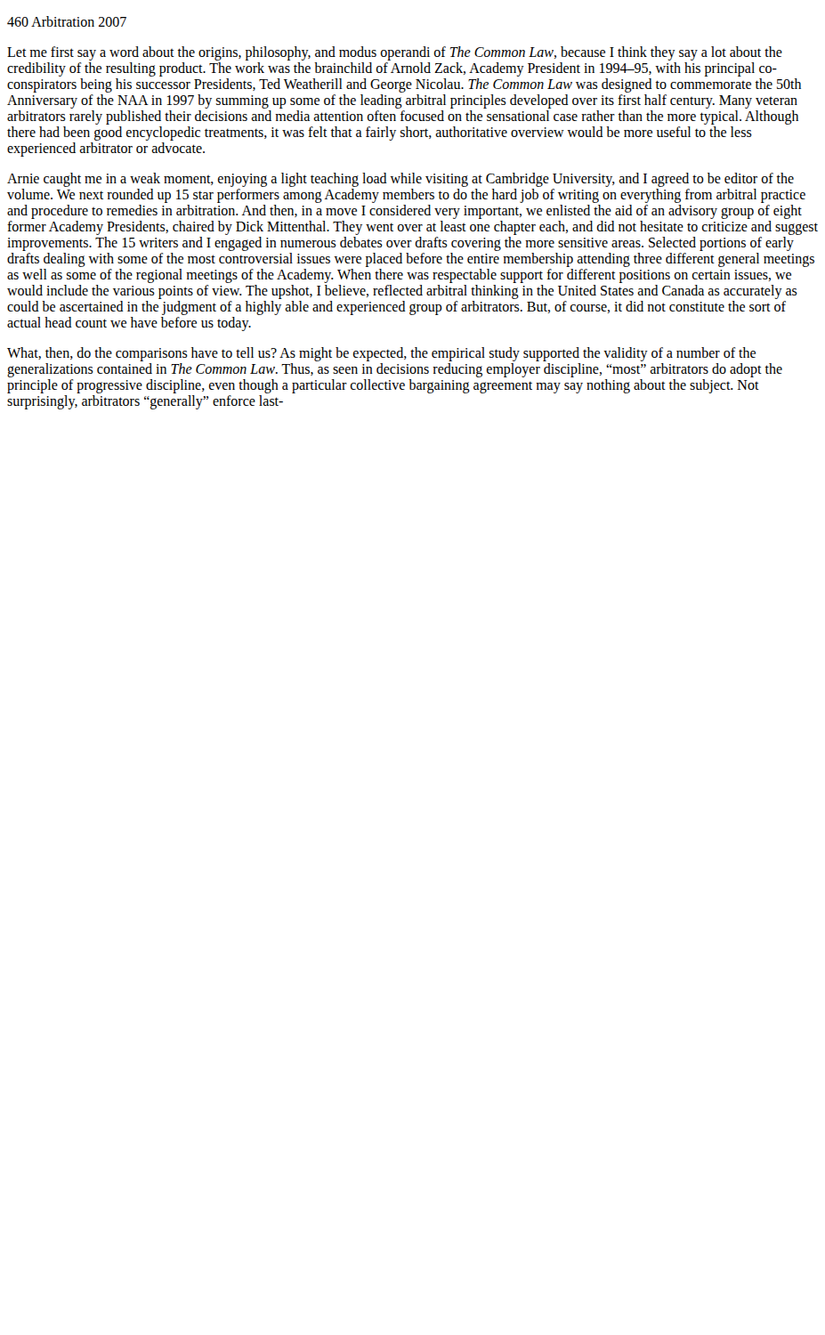460 Arbitration 2007
Let me first say a word about the origins, philosophy, and modus operandi of The Common Law, because I think they say a lot about the credibility of the resulting product. The work was the brainchild of Arnold Zack, Academy President in 1994–95, with his principal co-conspirators being his successor Presidents, Ted Weatherill and George Nicolau. The Common Law was designed to commemorate the 50th Anniversary of the NAA in 1997 by summing up some of the leading arbitral principles developed over its first half century. Many veteran arbitrators rarely published their decisions and media attention often focused on the sensational case rather than the more typical. Although there had been good encyclopedic treatments, it was felt that a fairly short, authoritative overview would be more useful to the less experienced arbitrator or advocate.
Arnie caught me in a weak moment, enjoying a light teaching load while visiting at Cambridge University, and I agreed to be editor of the volume. We next rounded up 15 star performers among Academy members to do the hard job of writing on everything from arbitral practice and procedure to remedies in arbitration. And then, in a move I considered very important, we enlisted the aid of an advisory group of eight former Academy Presidents, chaired by Dick Mittenthal. They went over at least one chapter each, and did not hesitate to criticize and suggest improvements. The 15 writers and I engaged in numerous debates over drafts covering the more sensitive areas. Selected portions of early drafts dealing with some of the most controversial issues were placed before the entire membership attending three different general meetings as well as some of the regional meetings of the Academy. When there was respectable support for different positions on certain issues, we would include the various points of view. The upshot, I believe, reflected arbitral thinking in the United States and Canada as accurately as could be ascertained in the judgment of a highly able and experienced group of arbitrators. But, of course, it did not constitute the sort of actual head count we have before us today.
What, then, do the comparisons have to tell us? As might be expected, the empirical study supported the validity of a number of the generalizations contained in The Common Law. Thus, as seen in decisions reducing employer discipline, “most” arbitrators do adopt the principle of progressive discipline, even though a particular collective bargaining agreement may say nothing about the subject. Not surprisingly, arbitrators “generally” enforce last-